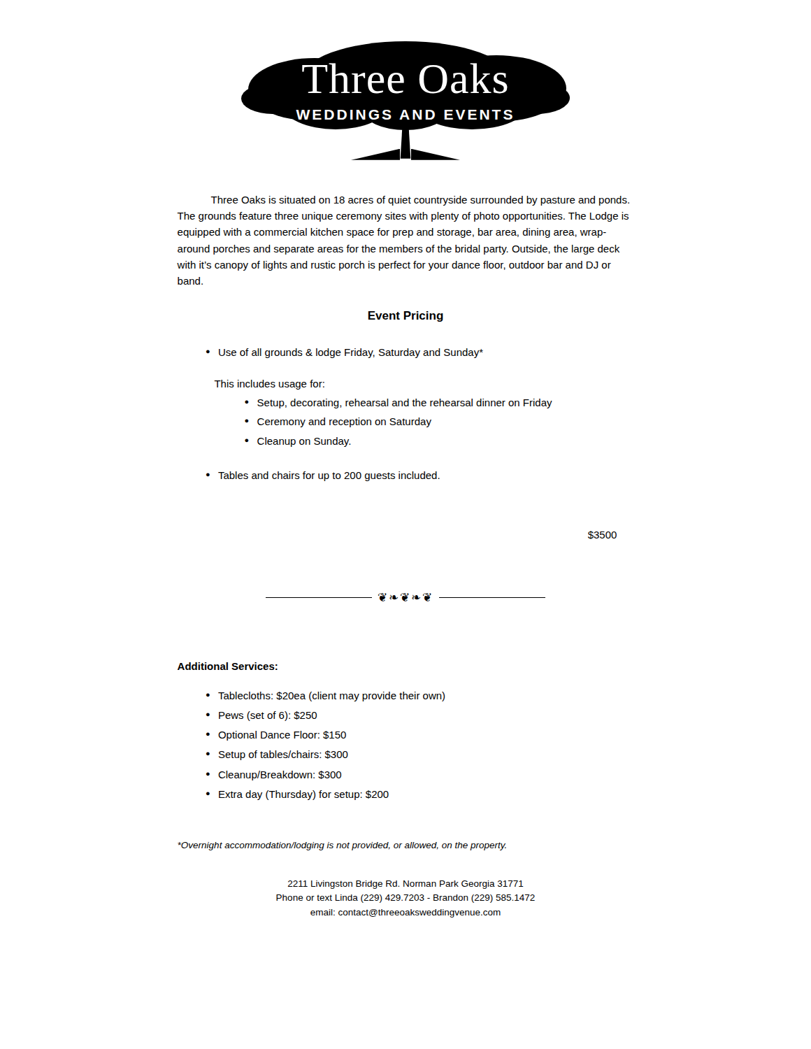Three Oaks
WEDDINGS AND EVENTS
Three Oaks is situated on 18 acres of quiet countryside surrounded by pasture and ponds. The grounds feature three unique ceremony sites with plenty of photo opportunities. The Lodge is equipped with a commercial kitchen space for prep and storage, bar area, dining area, wrap-around porches and separate areas for the members of the bridal party. Outside, the large deck with it’s canopy of lights and rustic porch is perfect for your dance floor, outdoor bar and DJ or band.
Event Pricing
Use of all grounds & lodge Friday, Saturday and Sunday*
This includes usage for:
Setup, decorating, rehearsal and the rehearsal dinner on Friday
Ceremony and reception on Saturday
Cleanup on Sunday.
Tables and chairs for up to 200 guests included.
$3500
❦❧❦❧❦
Additional Services:
Tablecloths: $20ea (client may provide their own)
Pews (set of 6): $250
Optional Dance Floor: $150
Setup of tables/chairs: $300
Cleanup/Breakdown: $300
Extra day (Thursday) for setup: $200
*Overnight accommodation/lodging is not provided, or allowed, on the property.
2211 Livingston Bridge Rd. Norman Park Georgia 31771
Phone or text Linda (229) 429.7203 - Brandon (229) 585.1472
email: contact@threeoaksweddingvenue.com